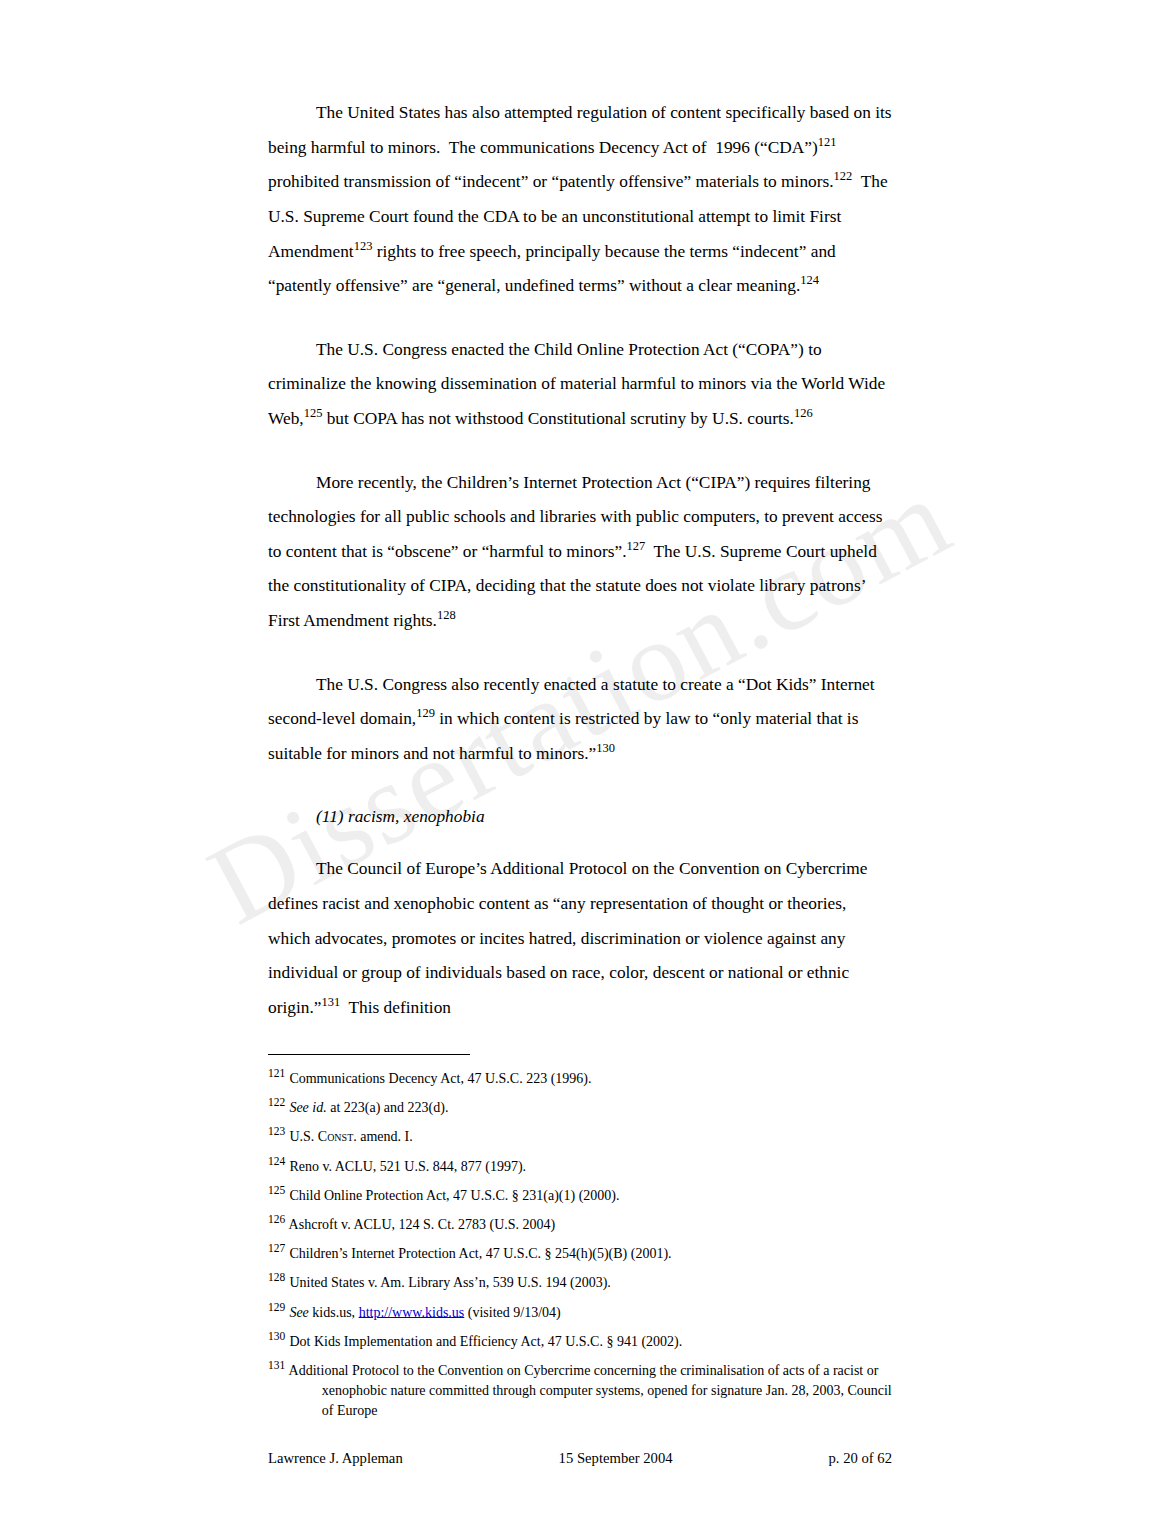Dissertation.com
The United States has also attempted regulation of content specifically based on its being harmful to minors. The communications Decency Act of 1996 (“CDA”)121 prohibited transmission of “indecent” or “patently offensive” materials to minors.122 The U.S. Supreme Court found the CDA to be an unconstitutional attempt to limit First Amendment123 rights to free speech, principally because the terms “indecent” and “patently offensive” are “general, undefined terms” without a clear meaning.124
The U.S. Congress enacted the Child Online Protection Act (“COPA”) to criminalize the knowing dissemination of material harmful to minors via the World Wide Web,125 but COPA has not withstood Constitutional scrutiny by U.S. courts.126
More recently, the Children’s Internet Protection Act (“CIPA”) requires filtering technologies for all public schools and libraries with public computers, to prevent access to content that is “obscene” or “harmful to minors”.127 The U.S. Supreme Court upheld the constitutionality of CIPA, deciding that the statute does not violate library patrons’ First Amendment rights.128
The U.S. Congress also recently enacted a statute to create a “Dot Kids” Internet second-level domain,129 in which content is restricted by law to “only material that is suitable for minors and not harmful to minors.”130
(11) racism, xenophobia
The Council of Europe’s Additional Protocol on the Convention on Cybercrime defines racist and xenophobic content as “any representation of thought or theories, which advocates, promotes or incites hatred, discrimination or violence against any individual or group of individuals based on race, color, descent or national or ethnic origin.”131 This definition
121 Communications Decency Act, 47 U.S.C. 223 (1996).
122 See id. at 223(a) and 223(d).
123 U.S. Const. amend. I.
124 Reno v. ACLU, 521 U.S. 844, 877 (1997).
125 Child Online Protection Act, 47 U.S.C. § 231(a)(1) (2000).
126 Ashcroft v. ACLU, 124 S. Ct. 2783 (U.S. 2004)
127 Children’s Internet Protection Act, 47 U.S.C. § 254(h)(5)(B) (2001).
128 United States v. Am. Library Ass’n, 539 U.S. 194 (2003).
129 See kids.us, http://www.kids.us (visited 9/13/04)
130 Dot Kids Implementation and Efficiency Act, 47 U.S.C. § 941 (2002).
131 Additional Protocol to the Convention on Cybercrime concerning the criminalisation of acts of a racist orxenophobic nature committed through computer systems, opened for signature Jan. 28, 2003, Council of Europe
Lawrence J. Appleman
15 September 2004
p. 20 of 62